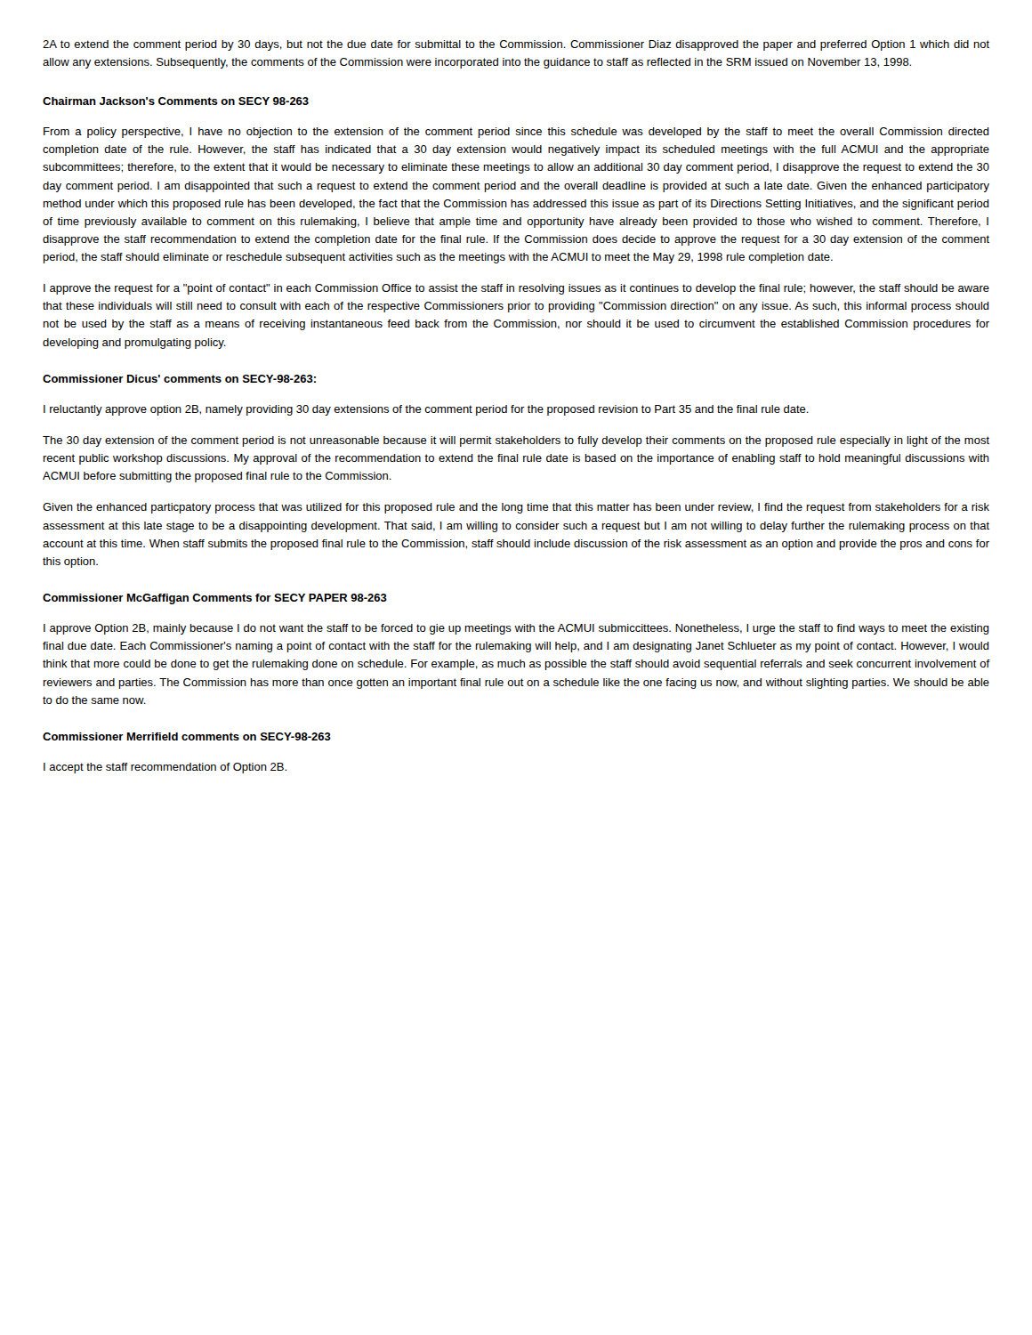2A to extend the comment period by 30 days, but not the due date for submittal to the Commission. Commissioner Diaz disapproved the paper and preferred Option 1 which did not allow any extensions. Subsequently, the comments of the Commission were incorporated into the guidance to staff as reflected in the SRM issued on November 13, 1998.
Chairman Jackson's Comments on SECY 98-263
From a policy perspective, I have no objection to the extension of the comment period since this schedule was developed by the staff to meet the overall Commission directed completion date of the rule. However, the staff has indicated that a 30 day extension would negatively impact its scheduled meetings with the full ACMUI and the appropriate subcommittees; therefore, to the extent that it would be necessary to eliminate these meetings to allow an additional 30 day comment period, I disapprove the request to extend the 30 day comment period. I am disappointed that such a request to extend the comment period and the overall deadline is provided at such a late date. Given the enhanced participatory method under which this proposed rule has been developed, the fact that the Commission has addressed this issue as part of its Directions Setting Initiatives, and the significant period of time previously available to comment on this rulemaking, I believe that ample time and opportunity have already been provided to those who wished to comment. Therefore, I disapprove the staff recommendation to extend the completion date for the final rule. If the Commission does decide to approve the request for a 30 day extension of the comment period, the staff should eliminate or reschedule subsequent activities such as the meetings with the ACMUI to meet the May 29, 1998 rule completion date.
I approve the request for a "point of contact" in each Commission Office to assist the staff in resolving issues as it continues to develop the final rule; however, the staff should be aware that these individuals will still need to consult with each of the respective Commissioners prior to providing "Commission direction" on any issue. As such, this informal process should not be used by the staff as a means of receiving instantaneous feed back from the Commission, nor should it be used to circumvent the established Commission procedures for developing and promulgating policy.
Commissioner Dicus' comments on SECY-98-263:
I reluctantly approve option 2B, namely providing 30 day extensions of the comment period for the proposed revision to Part 35 and the final rule date.
The 30 day extension of the comment period is not unreasonable because it will permit stakeholders to fully develop their comments on the proposed rule especially in light of the most recent public workshop discussions. My approval of the recommendation to extend the final rule date is based on the importance of enabling staff to hold meaningful discussions with ACMUI before submitting the proposed final rule to the Commission.
Given the enhanced particpatory process that was utilized for this proposed rule and the long time that this matter has been under review, I find the request from stakeholders for a risk assessment at this late stage to be a disappointing development. That said, I am willing to consider such a request but I am not willing to delay further the rulemaking process on that account at this time. When staff submits the proposed final rule to the Commission, staff should include discussion of the risk assessment as an option and provide the pros and cons for this option.
Commissioner McGaffigan Comments for SECY PAPER 98-263
I approve Option 2B, mainly because I do not want the staff to be forced to gie up meetings with the ACMUI submiccittees. Nonetheless, I urge the staff to find ways to meet the existing final due date. Each Commissioner's naming a point of contact with the staff for the rulemaking will help, and I am designating Janet Schlueter as my point of contact. However, I would think that more could be done to get the rulemaking done on schedule. For example, as much as possible the staff should avoid sequential referrals and seek concurrent involvement of reviewers and parties. The Commission has more than once gotten an important final rule out on a schedule like the one facing us now, and without slighting parties. We should be able to do the same now.
Commissioner Merrifield comments on SECY-98-263
I accept the staff recommendation of Option 2B.